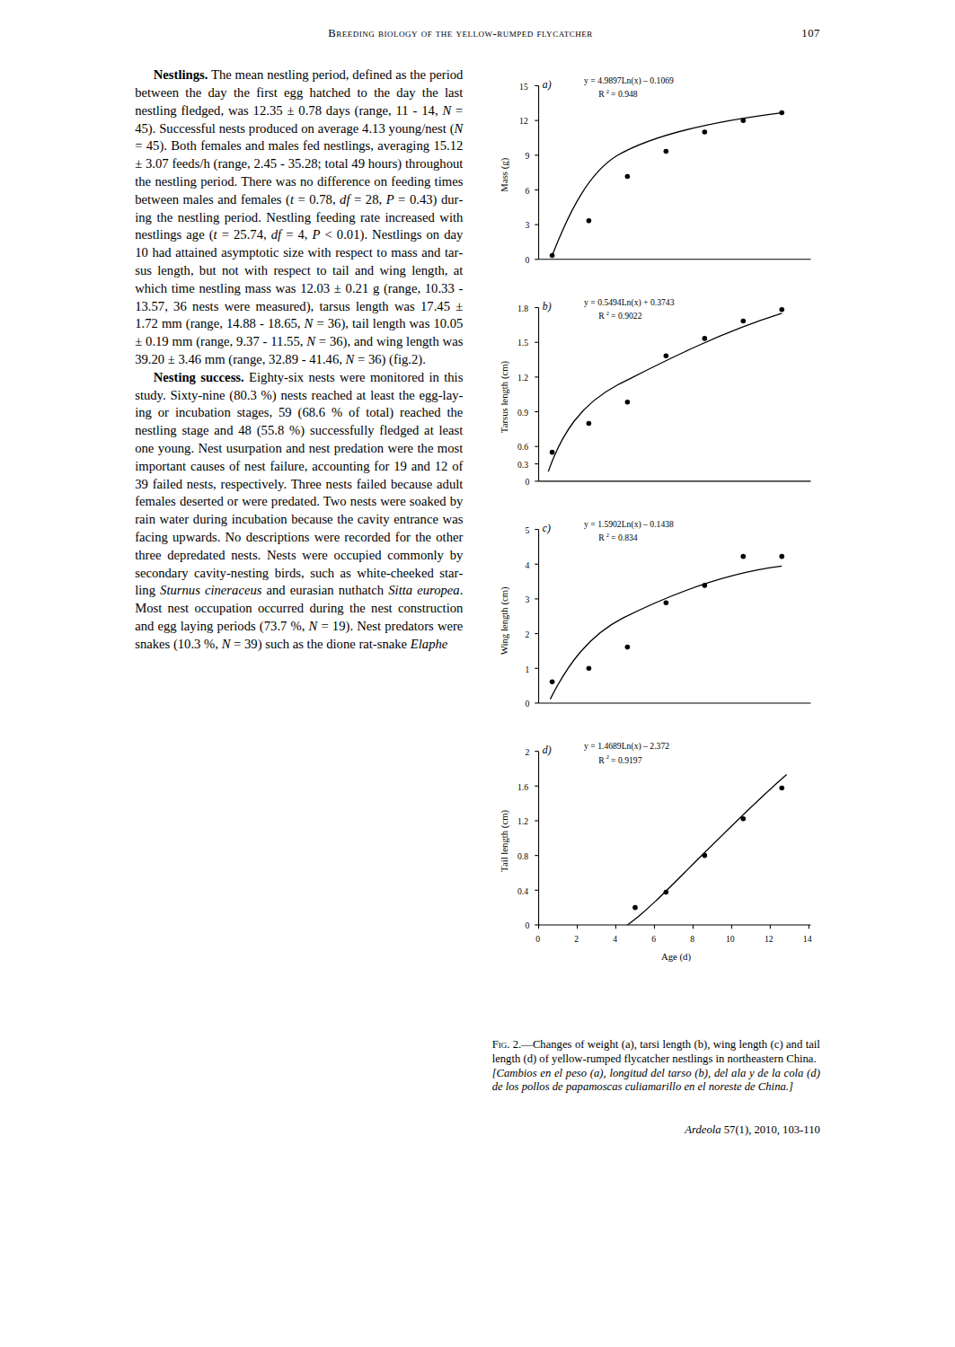Breeding biology of the yellow-rumped flycatcher 107
Nestlings. The mean nestling period, defined as the period between the day the first egg hatched to the day the last nestling fledged, was 12.35 ± 0.78 days (range, 11 - 14, N = 45). Successful nests produced on average 4.13 young/nest (N = 45). Both females and males fed nestlings, averaging 15.12 ± 3.07 feeds/h (range, 2.45 - 35.28; total 49 hours) throughout the nestling period. There was no difference on feeding times between males and females (t = 0.78, df = 28, P = 0.43) during the nestling period. Nestling feeding rate increased with nestlings age (t = 25.74, df = 4, P < 0.01). Nestlings on day 10 had attained asymptotic size with respect to mass and tarsus length, but not with respect to tail and wing length, at which time nestling mass was 12.03 ± 0.21 g (range, 10.33 - 13.57, 36 nests were measured), tarsus length was 17.45 ± 1.72 mm (range, 14.88 - 18.65, N = 36), tail length was 10.05 ± 0.19 mm (range, 9.37 - 11.55, N = 36), and wing length was 39.20 ± 3.46 mm (range, 32.89 - 41.46, N = 36) (fig.2).
Nesting success. Eighty-six nests were monitored in this study. Sixty-nine (80.3 %) nests reached at least the egg-laying or incubation stages, 59 (68.6 % of total) reached the nestling stage and 48 (55.8 %) successfully fledged at least one young. Nest usurpation and nest predation were the most important causes of nest failure, accounting for 19 and 12 of 39 failed nests, respectively. Three nests failed because adult females deserted or were predated. Two nests were soaked by rain water during incubation because the cavity entrance was facing upwards. No descriptions were recorded for the other three depredated nests. Nests were occupied commonly by secondary cavity-nesting birds, such as white-cheeked starling Sturnus cineraceus and eurasian nuthatch Sitta europea. Most nest occupation occurred during the nest construction and egg laying periods (73.7 %, N = 19). Nest predators were snakes (10.3 %, N = 39) such as the dione rat-snake Elaphe
a) y = 4.9897Ln(x) – 0.1069 R 2 = 0.948 15 12 9 6 3 0 Mass (g) b) y = 0.5494Ln(x) + 0.3743 R 2 = 0.9022 1.8 1.5 1.2 0.9 0.6 0.3 0 Tarsus length (cm) c) y = 1.5902Ln(x) – 0.1438 R 2 = 0.834 5 4 3 2 1 0 Wing length (cm) d) y = 1.4689Ln(x) – 2.372 R 2 = 0.9197 2 1.6 1.2 0.8 0.4 0 Tail length (cm) 0 2 4 6 8 10 12 14 Age (d)
Fig. 2.—Changes of weight (a), tarsi length (b), wing length (c) and tail length (d) of yellow-rumped flycatcher nestlings in northeastern China.
[Cambios en el peso (a), longitud del tarso (b), del ala y de la cola (d) de los pollos de papamoscas culiamarillo en el noreste de China.]
Ardeola 57(1), 2010, 103-110